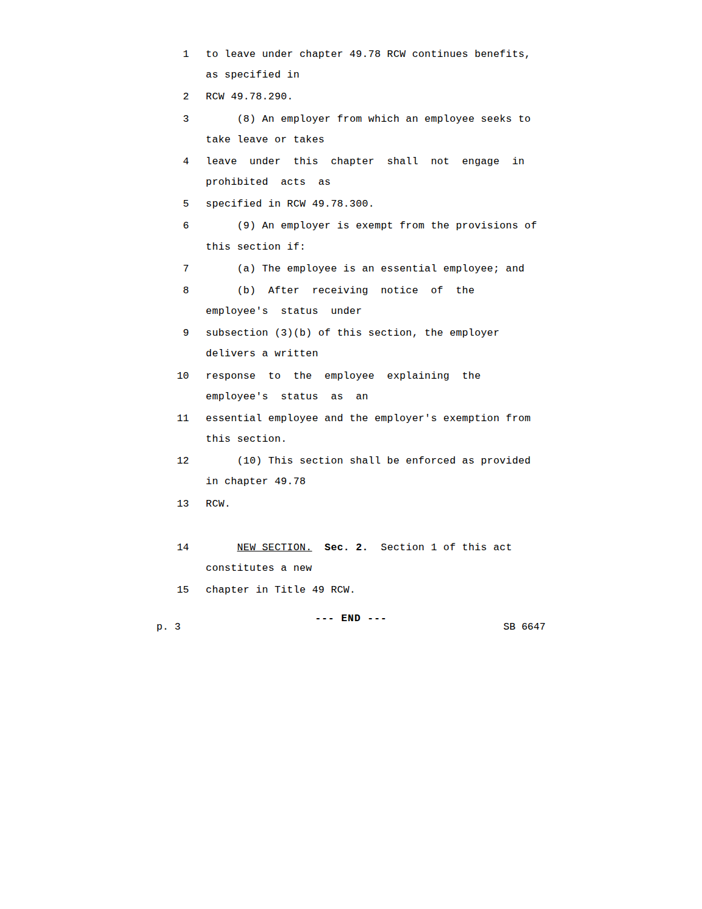| 1 | to leave under chapter 49.78 RCW continues benefits, as specified in |
| 2 | RCW 49.78.290. |
| 3 | (8) An employer from which an employee seeks to take leave or takes |
| 4 | leave under this chapter shall not engage in prohibited acts as |
| 5 | specified in RCW 49.78.300. |
| 6 | (9) An employer is exempt from the provisions of this section if: |
| 7 | (a) The employee is an essential employee; and |
| 8 | (b) After receiving notice of the employee's status under |
| 9 | subsection (3)(b) of this section, the employer delivers a written |
| 10 | response to the employee explaining the employee's status as an |
| 11 | essential employee and the employer's exemption from this section. |
| 12 | (10) This section shall be enforced as provided in chapter 49.78 |
| 13 | RCW. |
| 14 | NEW SECTION. Sec. 2. Section 1 of this act constitutes a new |
| 15 | chapter in Title 49 RCW. |
--- END ---
p. 3 SB 6647